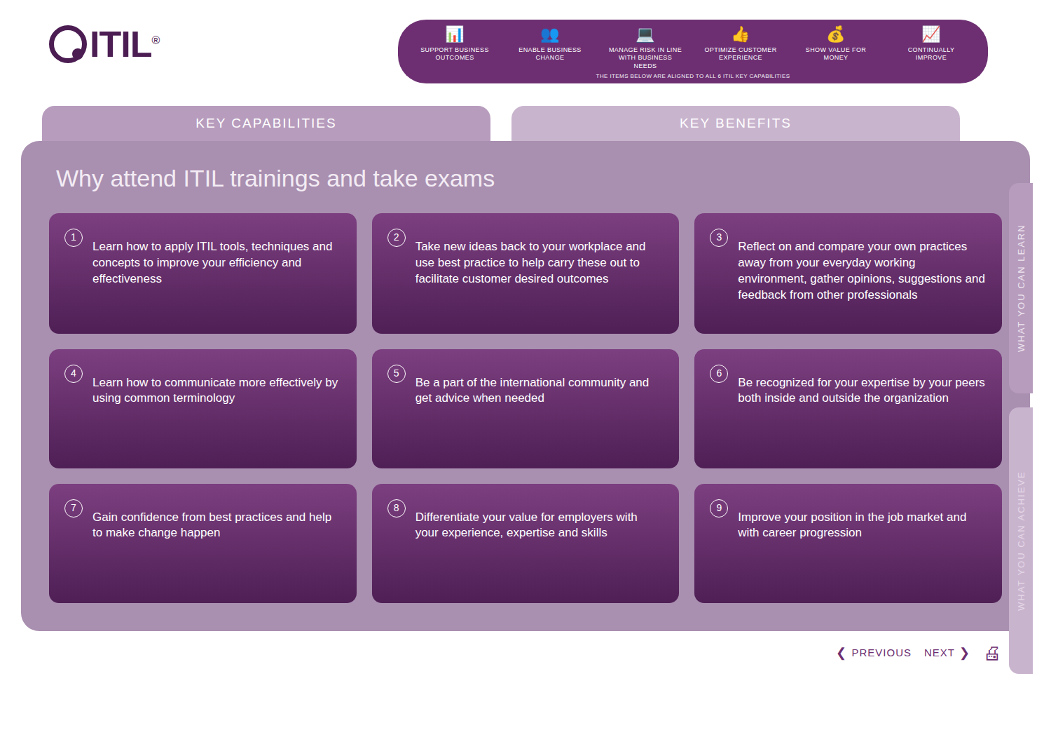ITIL®
📊Support business outcomes
👥Enable business change
💻Manage risk in line with business needs
👍Optimize customer experience
💰Show value for money
📈Continually improve
The items below are aligned to all 6 ITIL key capabilities
Key capabilities
Key benefits
Why attend ITIL trainings and take exams
1
Learn how to apply ITIL tools, techniques and concepts to improve your efficiency and effectiveness
2
Take new ideas back to your workplace and use best practice to help carry these out to facilitate customer desired outcomes
3
Reflect on and compare your own practices away from your everyday working environment, gather opinions, suggestions and feedback from other professionals
4
Learn how to communicate more effectively by using common terminology
5
Be a part of the international community and get advice when needed
6
Be recognized for your expertise by your peers both inside and outside the organization
7
Gain confidence from best practices and help to make change happen
8
Differentiate your value for employers with your experience, expertise and skills
9
Improve your position in the job market and with career progression
What you can learn
What you can achieve
❮ Previous Next ❯ 🖨